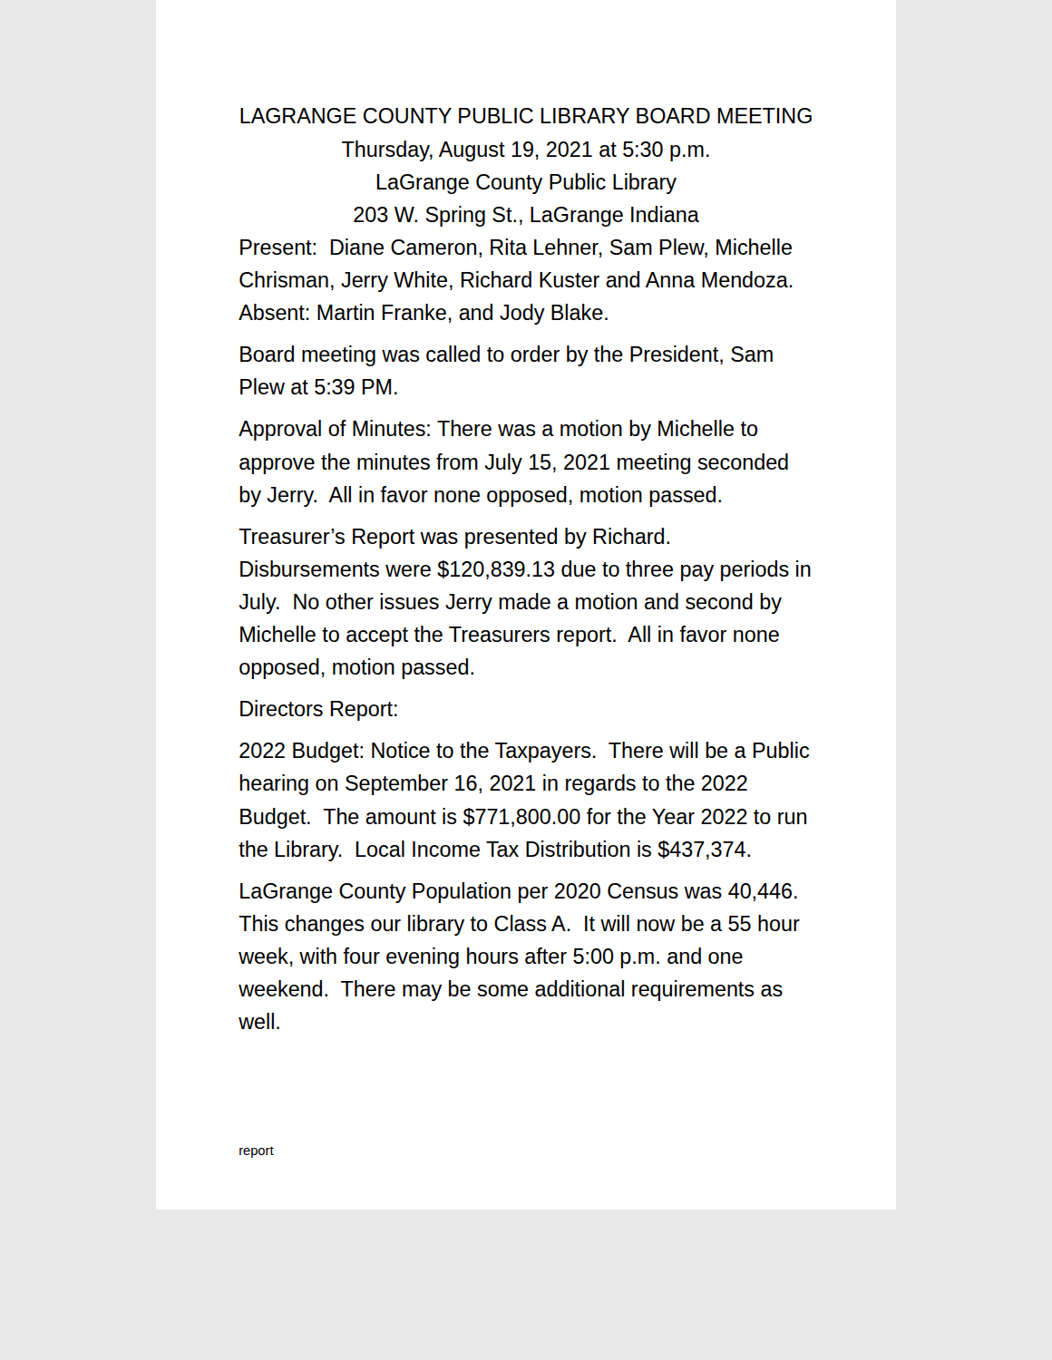LAGRANGE COUNTY PUBLIC LIBRARY BOARD MEETING Thursday, August 19, 2021 at 5:30 p.m. LaGrange County Public Library 203 W. Spring St., LaGrange Indiana
Present: Diane Cameron, Rita Lehner, Sam Plew, Michelle Chrisman, Jerry White, Richard Kuster and Anna Mendoza. Absent: Martin Franke, and Jody Blake.
Board meeting was called to order by the President, Sam Plew at 5:39 PM.
Approval of Minutes: There was a motion by Michelle to approve the minutes from July 15, 2021 meeting seconded by Jerry. All in favor none opposed, motion passed.
Treasurer’s Report was presented by Richard. Disbursements were $120,839.13 due to three pay periods in July. No other issues Jerry made a motion and second by Michelle to accept the Treasurers report. All in favor none opposed, motion passed.
Directors Report:
2022 Budget: Notice to the Taxpayers. There will be a Public hearing on September 16, 2021 in regards to the 2022 Budget. The amount is $771,800.00 for the Year 2022 to run the Library. Local Income Tax Distribution is $437,374.
LaGrange County Population per 2020 Census was 40,446. This changes our library to Class A. It will now be a 55 hour week, with four evening hours after 5:00 p.m. and one weekend. There may be some additional requirements as well.
report